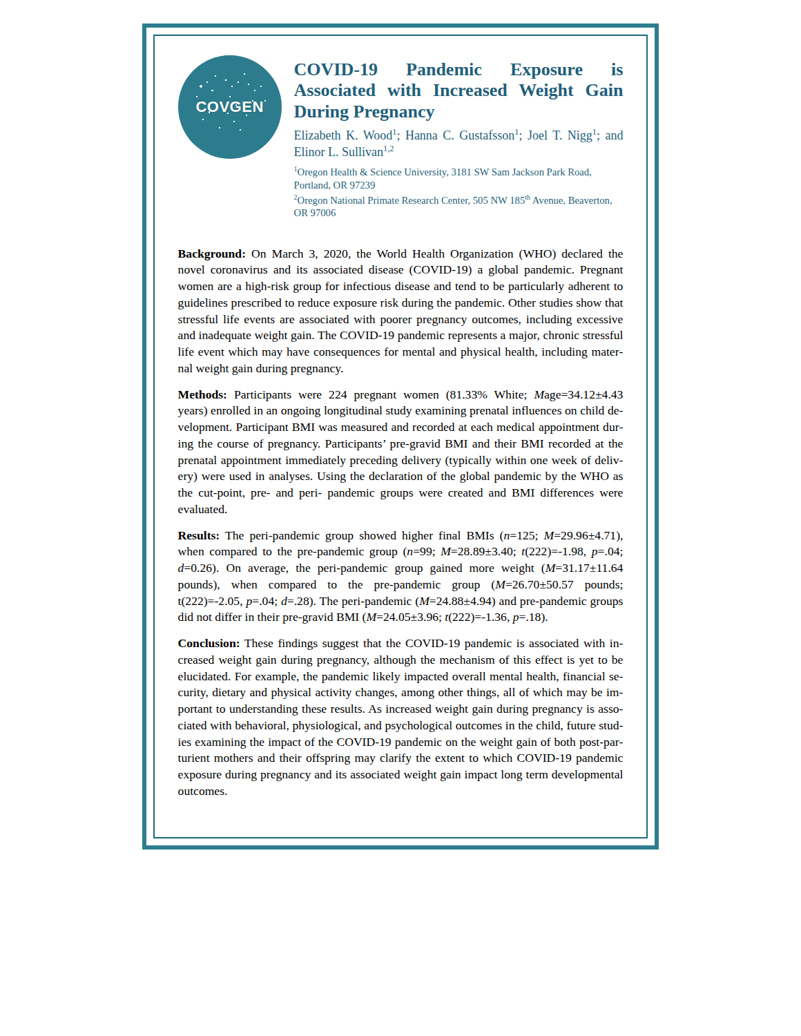COV GEN
COVID-19 Pandemic Exposure is Associated with Increased Weight Gain During Pregnancy
Elizabeth K. Wood1; Hanna C. Gustafsson1; Joel T. Nigg1; and Elinor L. Sullivan1,2
1Oregon Health & Science University, 3181 SW Sam Jackson Park Road, Portland, OR 97239
2Oregon National Primate Research Center, 505 NW 185th Avenue, Beaverton, OR 97006
Background: On March 3, 2020, the World Health Organization (WHO) declared the novel coronavirus and its associated disease (COVID-19) a global pandemic. Pregnant women are a high-risk group for infectious disease and tend to be particularly adherent to guidelines prescribed to reduce exposure risk during the pandemic. Other studies show that stressful life events are associated with poorer pregnancy outcomes, including excessive and inadequate weight gain. The COVID-19 pandemic represents a major, chronic stressful life event which may have consequences for mental and physical health, including maternal weight gain during pregnancy.
Methods: Participants were 224 pregnant women (81.33% White; Mage=34.12±4.43 years) enrolled in an ongoing longitudinal study examining prenatal influences on child development. Participant BMI was measured and recorded at each medical appointment during the course of pregnancy. Participants’ pre-gravid BMI and their BMI recorded at the prenatal appointment immediately preceding delivery (typically within one week of delivery) were used in analyses. Using the declaration of the global pandemic by the WHO as the cut-point, pre- and peri- pandemic groups were created and BMI differences were evaluated.
Results: The peri-pandemic group showed higher final BMIs (n=125; M=29.96±4.71), when compared to the pre-pandemic group (n=99; M=28.89±3.40; t(222)=-1.98, p=.04; d=0.26). On average, the peri-pandemic group gained more weight (M=31.17±11.64 pounds), when compared to the pre-pandemic group (M=26.70±50.57 pounds; t(222)=-2.05, p=.04; d=.28). The peri-pandemic (M=24.88±4.94) and pre-pandemic groups did not differ in their pre-gravid BMI (M=24.05±3.96; t(222)=-1.36, p=.18).
Conclusion: These findings suggest that the COVID-19 pandemic is associated with increased weight gain during pregnancy, although the mechanism of this effect is yet to be elucidated. For example, the pandemic likely impacted overall mental health, financial security, dietary and physical activity changes, among other things, all of which may be important to understanding these results. As increased weight gain during pregnancy is associated with behavioral, physiological, and psychological outcomes in the child, future studies examining the impact of the COVID-19 pandemic on the weight gain of both post-parturient mothers and their offspring may clarify the extent to which COVID-19 pandemic exposure during pregnancy and its associated weight gain impact long term developmental outcomes.